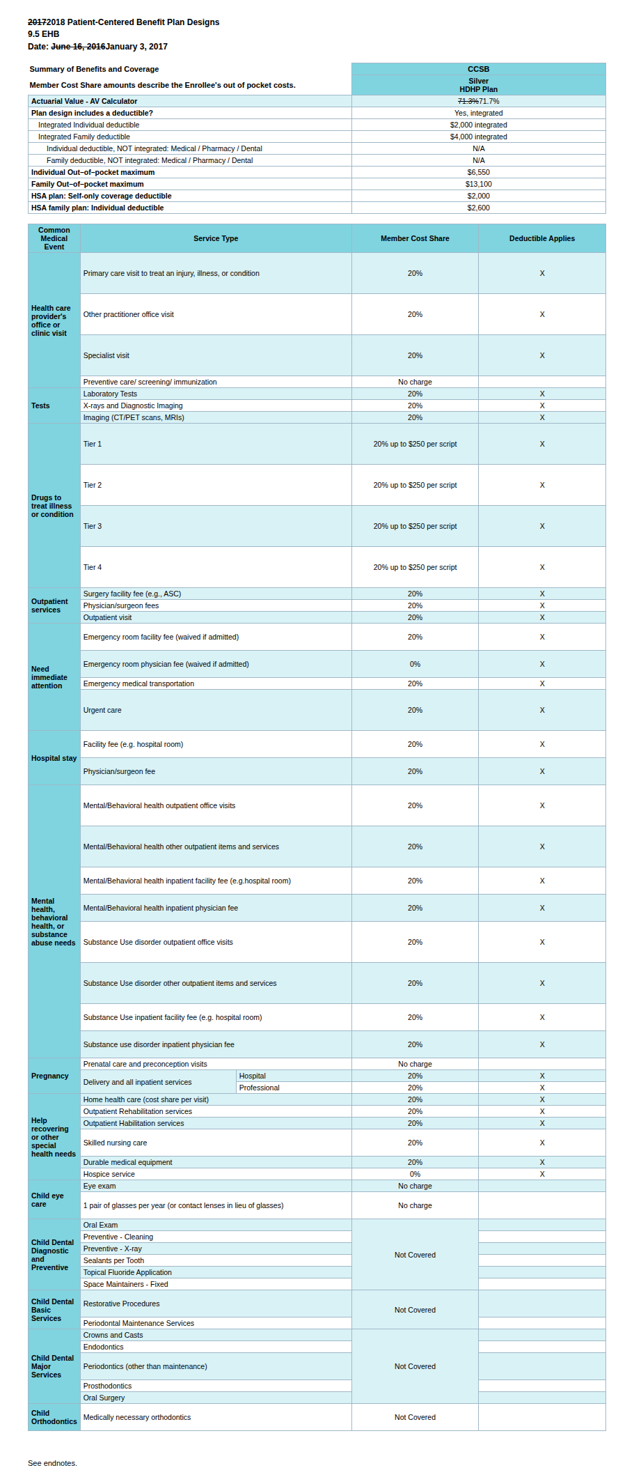20172018 Patient-Centered Benefit Plan Designs
9.5 EHB
Date: June 16, 2016 January 3, 2017
| Summary of Benefits and Coverage | CCSB |
| Member Cost Share amounts describe the Enrollee's out of pocket costs. | Silver HDHP Plan |
| Actuarial Value - AV Calculator | 71.3% 71.7% |
| Plan design includes a deductible? | Yes, integrated |
| Integrated Individual deductible | $2,000 integrated |
| Integrated Family deductible | $4,000 integrated |
| Individual deductible, NOT integrated: Medical / Pharmacy / Dental | N/A |
| Family deductible, NOT integrated: Medical / Pharmacy / Dental | N/A |
| Individual Out–of–pocket maximum | $6,550 |
| Family Out–of–pocket maximum | $13,100 |
| HSA plan: Self-only coverage deductible | $2,000 |
| HSA family plan: Individual deductible | $2,600 |
| Common Medical Event | Service Type | Member Cost Share | Deductible Applies |
| Health care provider's office or clinic visit | Primary care visit to treat an injury, illness, or condition | 20% | X |
| Other practitioner office visit | 20% | X |
| Specialist visit | 20% | X |
| Preventive care/ screening/ immunization | No charge | |
| Tests | Laboratory Tests | 20% | X |
| X-rays and Diagnostic Imaging | 20% | X |
| Imaging (CT/PET scans, MRIs) | 20% | X |
| Drugs to treat illness or condition | Tier 1 | 20% up to $250 per script | X |
| Tier 2 | 20% up to $250 per script | X |
| Tier 3 | 20% up to $250 per script | X |
| Tier 4 | 20% up to $250 per script | X |
| Outpatient services | Surgery facility fee (e.g., ASC) | 20% | X |
| Physician/surgeon fees | 20% | X |
| Outpatient visit | 20% | X |
| Need immediate attention | Emergency room facility fee (waived if admitted) | 20% | X |
| Emergency room physician fee (waived if admitted) | 0% | X |
| Emergency medical transportation | 20% | X |
| Urgent care | 20% | X |
| Hospital stay | Facility fee (e.g. hospital room) | 20% | X |
| Physician/surgeon fee | 20% | X |
| Mental health, behavioral health, or substance abuse needs | Mental/Behavioral health outpatient office visits | 20% | X |
| Mental/Behavioral health other outpatient items and services | 20% | X |
| Mental/Behavioral health inpatient facility fee (e.g.hospital room) | 20% | X |
| Mental/Behavioral health inpatient physician fee | 20% | X |
| Substance Use disorder outpatient office visits | 20% | X |
| Substance Use disorder other outpatient items and services | 20% | X |
| Substance Use inpatient facility fee (e.g. hospital room) | 20% | X |
| Substance use disorder inpatient physician fee | 20% | X |
| Pregnancy | Prenatal care and preconception visits | No charge | |
| Delivery and all inpatient services | Hospital | 20% | X |
| Professional | 20% | X |
| Help recovering or other special health needs | Home health care (cost share per visit) | 20% | X |
| Outpatient Rehabilitation services | 20% | X |
| Outpatient Habilitation services | 20% | X |
| Skilled nursing care | 20% | X |
| Durable medical equipment | 20% | X |
| Hospice service | 0% | X |
| Child eye care | Eye exam | No charge | |
| 1 pair of glasses per year (or contact lenses in lieu of glasses) | No charge | |
| Child Dental Diagnostic and Preventive | Oral Exam | Not Covered | |
| Preventive - Cleaning | |
| Preventive - X-ray | |
| Sealants per Tooth | |
| Topical Fluoride Application | |
| Space Maintainers - Fixed | |
| Child Dental Basic Services | Restorative Procedures | Not Covered | |
| Periodontal Maintenance Services | |
| Child Dental Major Services | Crowns and Casts | Not Covered | |
| Endodontics | |
| Periodontics (other than maintenance) | |
| Prosthodontics | |
| Oral Surgery | |
| Child Orthodontics | Medically necessary orthodontics | Not Covered | |
See endnotes.